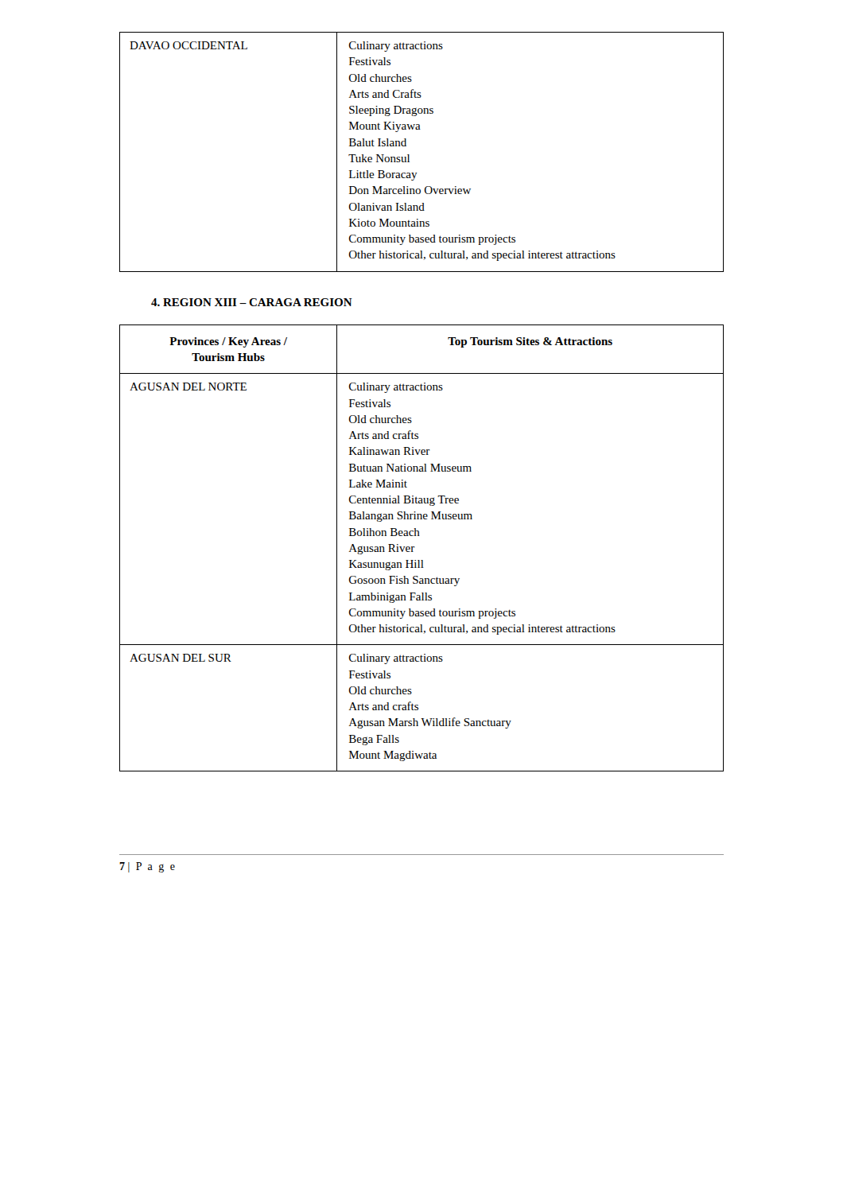| DAVAO OCCIDENTAL | Culinary attractions Festivals Old churches Arts and Crafts Sleeping Dragons Mount Kiyawa Balut Island Tuke Nonsul Little Boracay Don Marcelino Overview Olanivan Island Kioto Mountains Community based tourism projects Other historical, cultural, and special interest attractions |
4. REGION XIII – CARAGA REGION
| Provinces / Key Areas / Tourism Hubs | Top Tourism Sites & Attractions |
| --- | --- |
| AGUSAN DEL NORTE | Culinary attractions Festivals Old churches Arts and crafts Kalinawan River Butuan National Museum Lake Mainit Centennial Bitaug Tree Balangan Shrine Museum Bolihon Beach Agusan River Kasunugan Hill Gosoon Fish Sanctuary Lambinigan Falls Community based tourism projects Other historical, cultural, and special interest attractions |
| AGUSAN DEL SUR | Culinary attractions Festivals Old churches Arts and crafts Agusan Marsh Wildlife Sanctuary Bega Falls Mount Magdiwata |
7 | P a g e